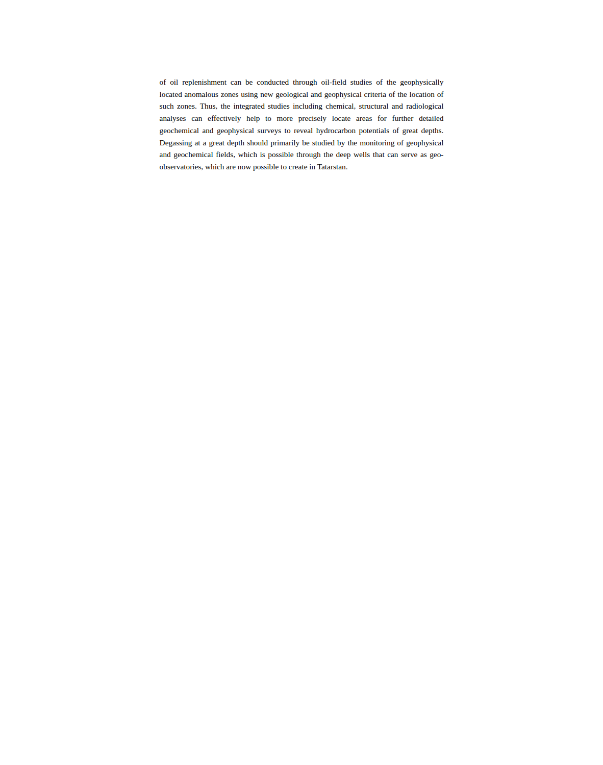of oil replenishment can be conducted through oil-field studies of the geophysically located anomalous zones using new geological and geophysical criteria of the location of such zones. Thus, the integrated studies including chemical, structural and radio­logical analyses can effectively help to more precisely locate areas for further detailed geochemical and geophysical surveys to reveal hydrocarbon potentials of great depths. Degassing at a great depth should primarily be studied by the monitoring of geophys­ical and geochemical fields, which is possible through the deep wells that can serve as geo-observatories, which are now possible to create in Tatarstan.